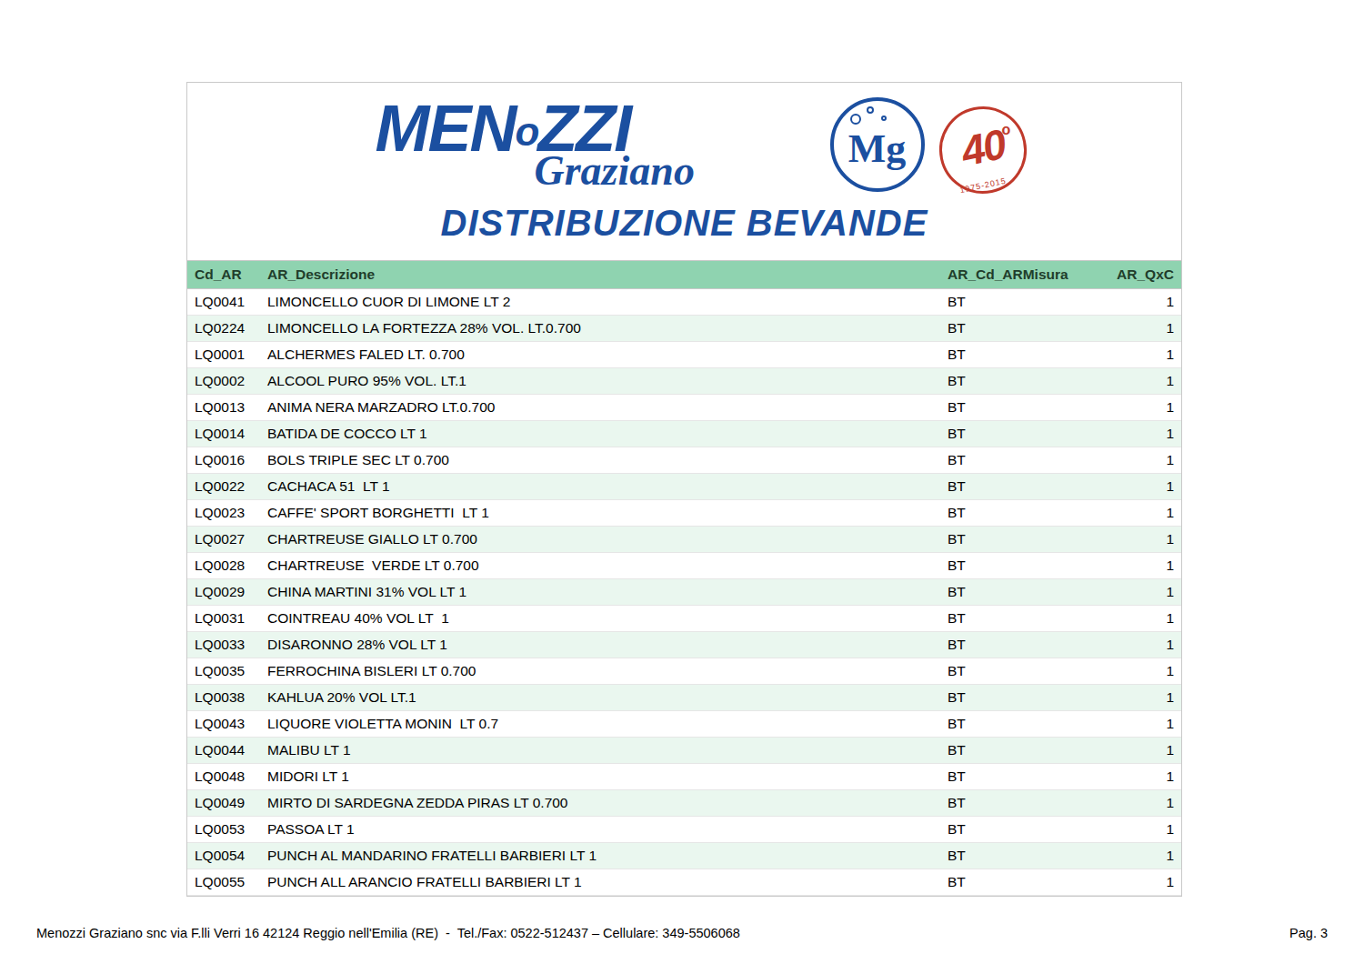MENo ZZI
Graziano
Mg
40 o 1975-2015
DISTRIBUZIONE BEVANDE
| Cd_AR | AR_Descrizione | AR_Cd_ARMisura | AR_QxC |
| --- | --- | --- | --- |
| LQ0041 | LIMONCELLO CUOR DI LIMONE LT 2 | BT | 1 |
| LQ0224 | LIMONCELLO LA FORTEZZA 28% VOL. LT.0.700 | BT | 1 |
| LQ0001 | ALCHERMES FALED LT. 0.700 | BT | 1 |
| LQ0002 | ALCOOL PURO 95% VOL. LT.1 | BT | 1 |
| LQ0013 | ANIMA NERA MARZADRO LT.0.700 | BT | 1 |
| LQ0014 | BATIDA DE COCCO LT 1 | BT | 1 |
| LQ0016 | BOLS TRIPLE SEC LT 0.700 | BT | 1 |
| LQ0022 | CACHACA 51 LT 1 | BT | 1 |
| LQ0023 | CAFFE' SPORT BORGHETTI LT 1 | BT | 1 |
| LQ0027 | CHARTREUSE GIALLO LT 0.700 | BT | 1 |
| LQ0028 | CHARTREUSE VERDE LT 0.700 | BT | 1 |
| LQ0029 | CHINA MARTINI 31% VOL LT 1 | BT | 1 |
| LQ0031 | COINTREAU 40% VOL LT 1 | BT | 1 |
| LQ0033 | DISARONNO 28% VOL LT 1 | BT | 1 |
| LQ0035 | FERROCHINA BISLERI LT 0.700 | BT | 1 |
| LQ0038 | KAHLUA 20% VOL LT.1 | BT | 1 |
| LQ0043 | LIQUORE VIOLETTA MONIN LT 0.7 | BT | 1 |
| LQ0044 | MALIBU LT 1 | BT | 1 |
| LQ0048 | MIDORI LT 1 | BT | 1 |
| LQ0049 | MIRTO DI SARDEGNA ZEDDA PIRAS LT 0.700 | BT | 1 |
| LQ0053 | PASSOA LT 1 | BT | 1 |
| LQ0054 | PUNCH AL MANDARINO FRATELLI BARBIERI LT 1 | BT | 1 |
| LQ0055 | PUNCH ALL ARANCIO FRATELLI BARBIERI LT 1 | BT | 1 |
Menozzi Graziano snc via F.lli Verri 16 42124 Reggio nell'Emilia (RE) - Tel./Fax: 0522-512437 – Cellulare: 349-5506068
Pag. 3